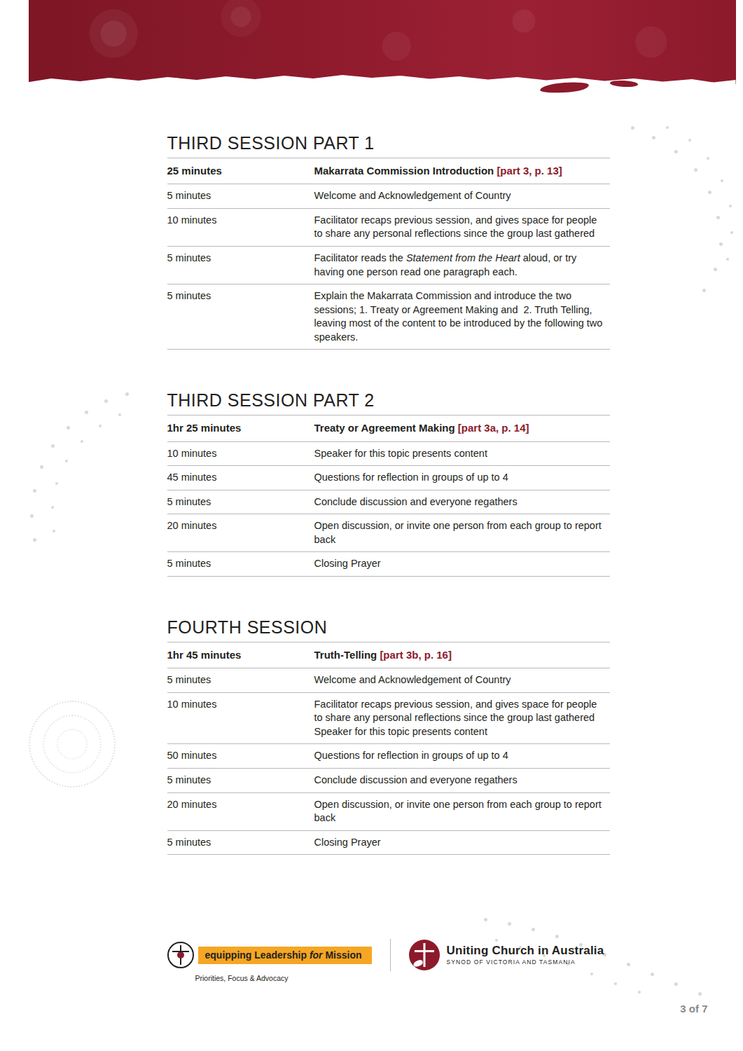Third Session Part 1
| 25 minutes | Makarrata Commission Introduction [part 3, p. 13] |
| --- | --- |
| 5 minutes | Welcome and Acknowledgement of Country |
| 10 minutes | Facilitator recaps previous session, and gives space for people to share any personal reflections since the group last gathered |
| 5 minutes | Facilitator reads the Statement from the Heart aloud, or try having one person read one paragraph each. |
| 5 minutes | Explain the Makarrata Commission and introduce the two sessions; 1. Treaty or Agreement Making and 2. Truth Telling, leaving most of the content to be introduced by the following two speakers. |
Third Session Part 2
| 1hr 25 minutes | Treaty or Agreement Making [part 3a, p. 14] |
| --- | --- |
| 10 minutes | Speaker for this topic presents content |
| 45 minutes | Questions for reflection in groups of up to 4 |
| 5 minutes | Conclude discussion and everyone regathers |
| 20 minutes | Open discussion, or invite one person from each group to report back |
| 5 minutes | Closing Prayer |
Fourth Session
| 1hr 45 minutes | Truth-Telling [part 3b, p. 16] |
| --- | --- |
| 5 minutes | Welcome and Acknowledgement of Country |
| 10 minutes | Facilitator recaps previous session, and gives space for people to share any personal reflections since the group last gathered Speaker for this topic presents content |
| 50 minutes | Questions for reflection in groups of up to 4 |
| 5 minutes | Conclude discussion and everyone regathers |
| 20 minutes | Open discussion, or invite one person from each group to report back |
| 5 minutes | Closing Prayer |
equipping Leadership for Mission
Priorities, Focus & Advocacy
Uniting Church in Australia
Synod of Victoria and Tasmania
3 of 7